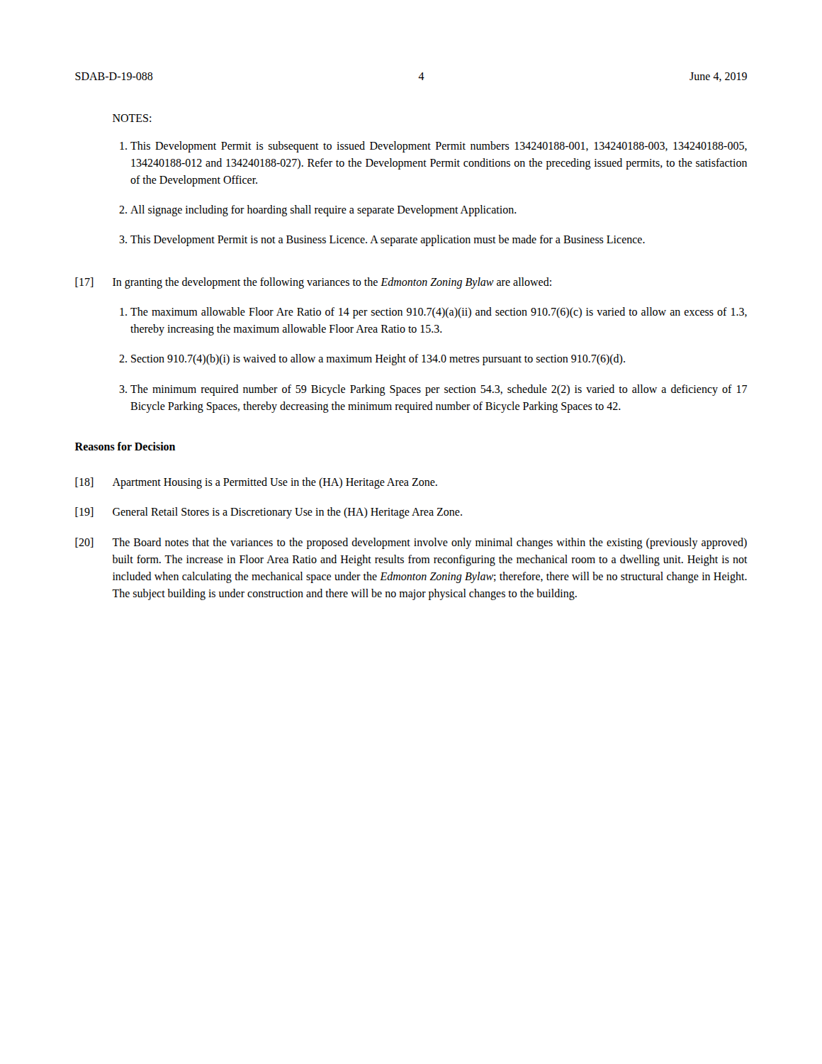SDAB-D-19-088
4
June 4, 2019
NOTES:
This Development Permit is subsequent to issued Development Permit numbers 134240188-001, 134240188-003, 134240188-005, 134240188-012 and 134240188-027). Refer to the Development Permit conditions on the preceding issued permits, to the satisfaction of the Development Officer.
All signage including for hoarding shall require a separate Development Application.
This Development Permit is not a Business Licence. A separate application must be made for a Business Licence.
[17]
In granting the development the following variances to the Edmonton Zoning Bylaw are allowed:
The maximum allowable Floor Are Ratio of 14 per section 910.7(4)(a)(ii) and section 910.7(6)(c) is varied to allow an excess of 1.3, thereby increasing the maximum allowable Floor Area Ratio to 15.3.
Section 910.7(4)(b)(i) is waived to allow a maximum Height of 134.0 metres pursuant to section 910.7(6)(d).
The minimum required number of 59 Bicycle Parking Spaces per section 54.3, schedule 2(2) is varied to allow a deficiency of 17 Bicycle Parking Spaces, thereby decreasing the minimum required number of Bicycle Parking Spaces to 42.
Reasons for Decision
[18]
Apartment Housing is a Permitted Use in the (HA) Heritage Area Zone.
[19]
General Retail Stores is a Discretionary Use in the (HA) Heritage Area Zone.
[20]
The Board notes that the variances to the proposed development involve only minimal changes within the existing (previously approved) built form. The increase in Floor Area Ratio and Height results from reconfiguring the mechanical room to a dwelling unit. Height is not included when calculating the mechanical space under the Edmonton Zoning Bylaw; therefore, there will be no structural change in Height. The subject building is under construction and there will be no major physical changes to the building.